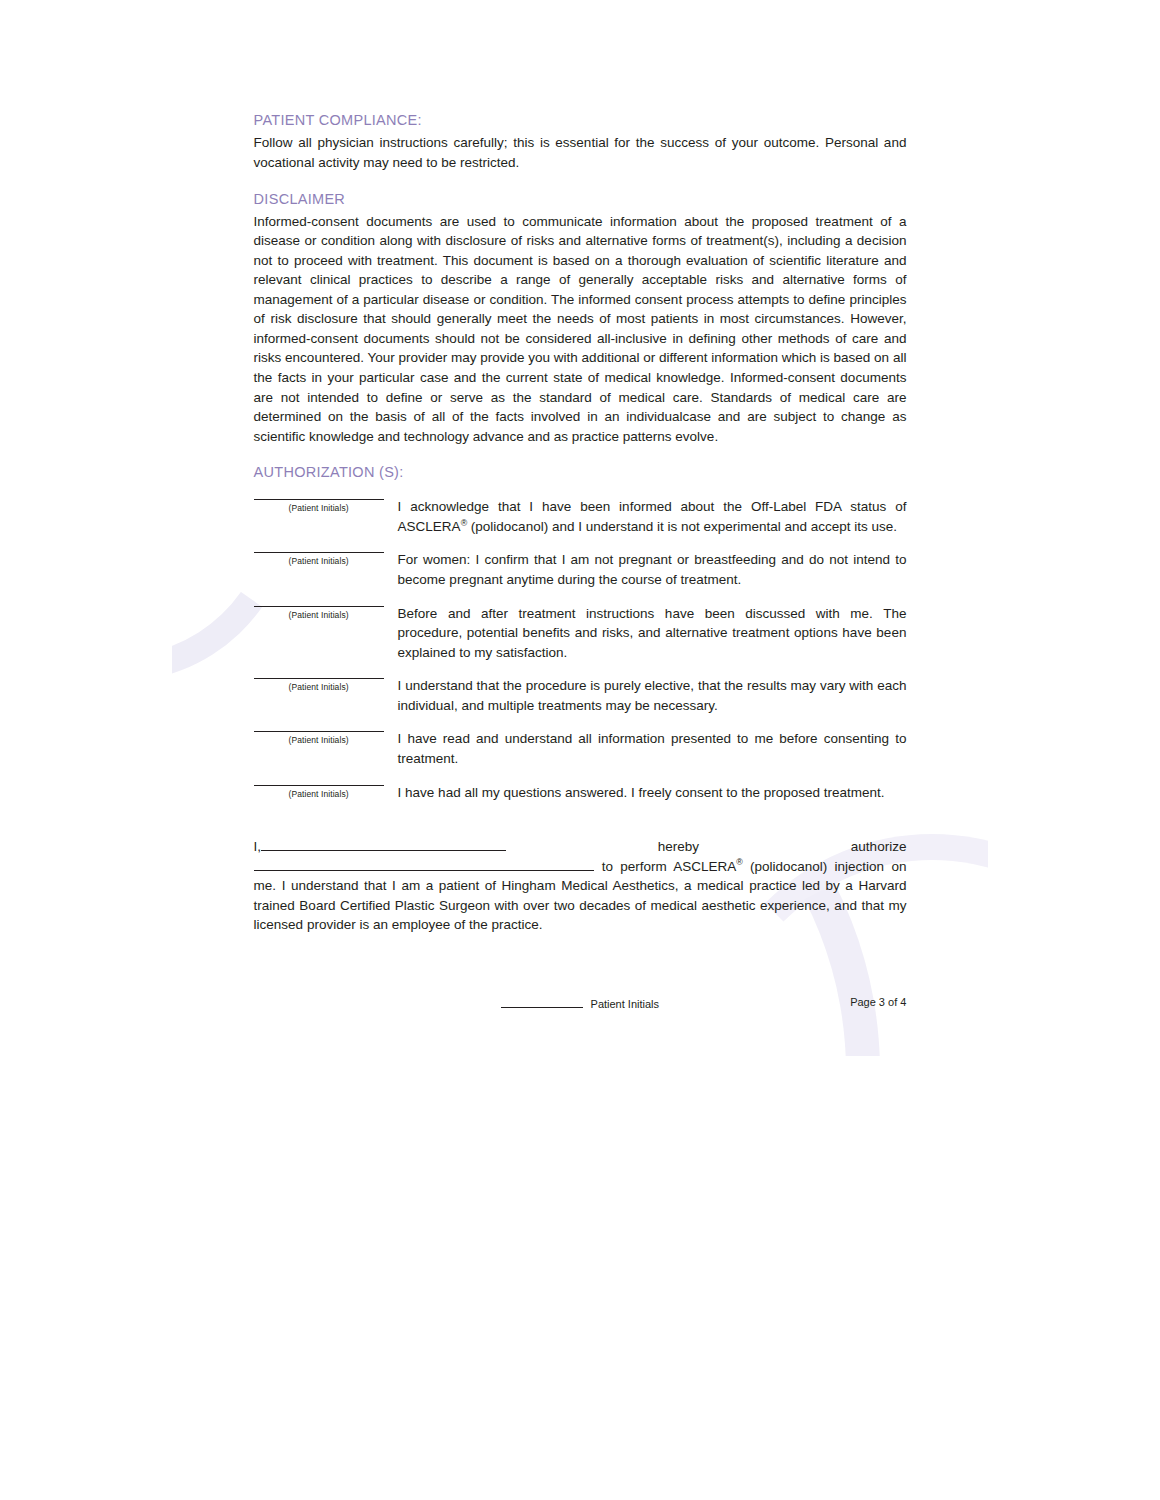Patient Compliance:
Follow all physician instructions carefully; this is essential for the success of your outcome. Personal and vocational activity may need to be restricted.
Disclaimer
Informed-consent documents are used to communicate information about the proposed treatment of a disease or condition along with disclosure of risks and alternative forms of treatment(s), including a decision not to proceed with treatment. This document is based on a thorough evaluation of scientific literature and relevant clinical practices to describe a range of generally acceptable risks and alternative forms of management of a particular disease or condition. The informed consent process attempts to define principles of risk disclosure that should generally meet the needs of most patients in most circumstances. However, informed-consent documents should not be considered all-inclusive in defining other methods of care and risks encountered. Your provider may provide you with additional or different information which is based on all the facts in your particular case and the current state of medical knowledge. Informed-consent documents are not intended to define or serve as the standard of medical care. Standards of medical care are determined on the basis of all of the facts involved in an individualcase and are subject to change as scientific knowledge and technology advance and as practice patterns evolve.
Authorization (s):
(Patient Initials)
I acknowledge that I have been informed about the Off-Label FDA status of ASCLERA® (polidocanol) and I understand it is not experimental and accept its use.
(Patient Initials)
For women: I confirm that I am not pregnant or breastfeeding and do not intend to become pregnant anytime during the course of treatment.
(Patient Initials)
Before and after treatment instructions have been discussed with me. The procedure, potential benefits and risks, and alternative treatment options have been explained to my satisfaction.
(Patient Initials)
I understand that the procedure is purely elective, that the results may vary with each individual, and multiple treatments may be necessary.
(Patient Initials)
I have read and understand all information presented to me before consenting to treatment.
(Patient Initials)
I have had all my questions answered. I freely consent to the proposed treatment.
I, hereby authorize to perform ASCLERA® (polidocanol) injection on me. I understand that I am a patient of Hingham Medical Aesthetics, a medical practice led by a Harvard trained Board Certified Plastic Surgeon with over two decades of medical aesthetic experience, and that my licensed provider is an employee of the practice.
Patient Initials
Page 3 of 4